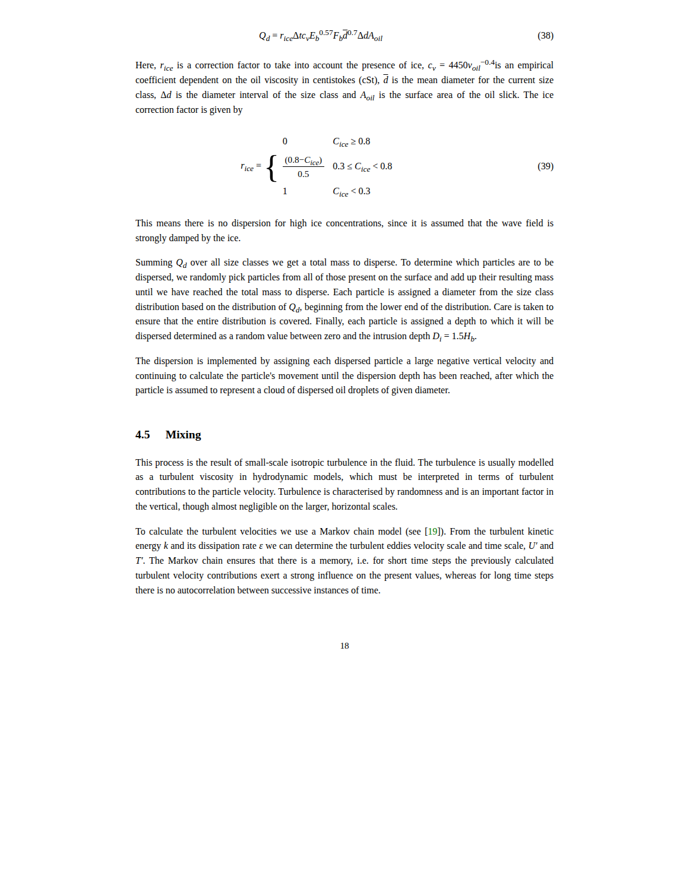Qd = rice ΔtcνEb0.57Fb d0.7ΔdAoil
(38)
Here, rice is a correction factor to take into account the presence of ice, cν = 4450νoil−0.4is an empirical coefficient dependent on the oil viscosity in centistokes (cSt), d is the mean diameter for the current size class, Δd is the diameter interval of the size class and Aoil is the surface area of the oil slick. The ice correction factor is given by
rice = {
| 0 | C ice ≥ 0.8 |
| (0.8− C ice ) 0.5 | 0.3 ≤ C ice < 0.8 |
| 1 | C ice < 0.3 |
(39)
This means there is no dispersion for high ice concentrations, since it is assumed that the wave field is strongly damped by the ice.
Summing Qd over all size classes we get a total mass to disperse. To determine which particles are to be dispersed, we randomly pick particles from all of those present on the surface and add up their resulting mass until we have reached the total mass to disperse. Each particle is assigned a diameter from the size class distribution based on the distribution of Qd, beginning from the lower end of the distribution. Care is taken to ensure that the entire distribution is covered. Finally, each particle is assigned a depth to which it will be dispersed determined as a random value between zero and the intrusion depth Di = 1.5Hb.
The dispersion is implemented by assigning each dispersed particle a large negative vertical velocity and continuing to calculate the particle's movement until the dispersion depth has been reached, after which the particle is assumed to represent a cloud of dispersed oil droplets of given diameter.
4.5 Mixing
This process is the result of small-scale isotropic turbulence in the fluid. The turbulence is usually modelled as a turbulent viscosity in hydrodynamic models, which must be interpreted in terms of turbulent contributions to the particle velocity. Turbulence is characterised by randomness and is an important factor in the vertical, though almost negligible on the larger, horizontal scales.
To calculate the turbulent velocities we use a Markov chain model (see [19]). From the turbulent kinetic energy k and its dissipation rate ε we can determine the turbulent eddies velocity scale and time scale, U′ and T′. The Markov chain ensures that there is a memory, i.e. for short time steps the previously calculated turbulent velocity contributions exert a strong influence on the present values, whereas for long time steps there is no autocorrelation between successive instances of time.
18